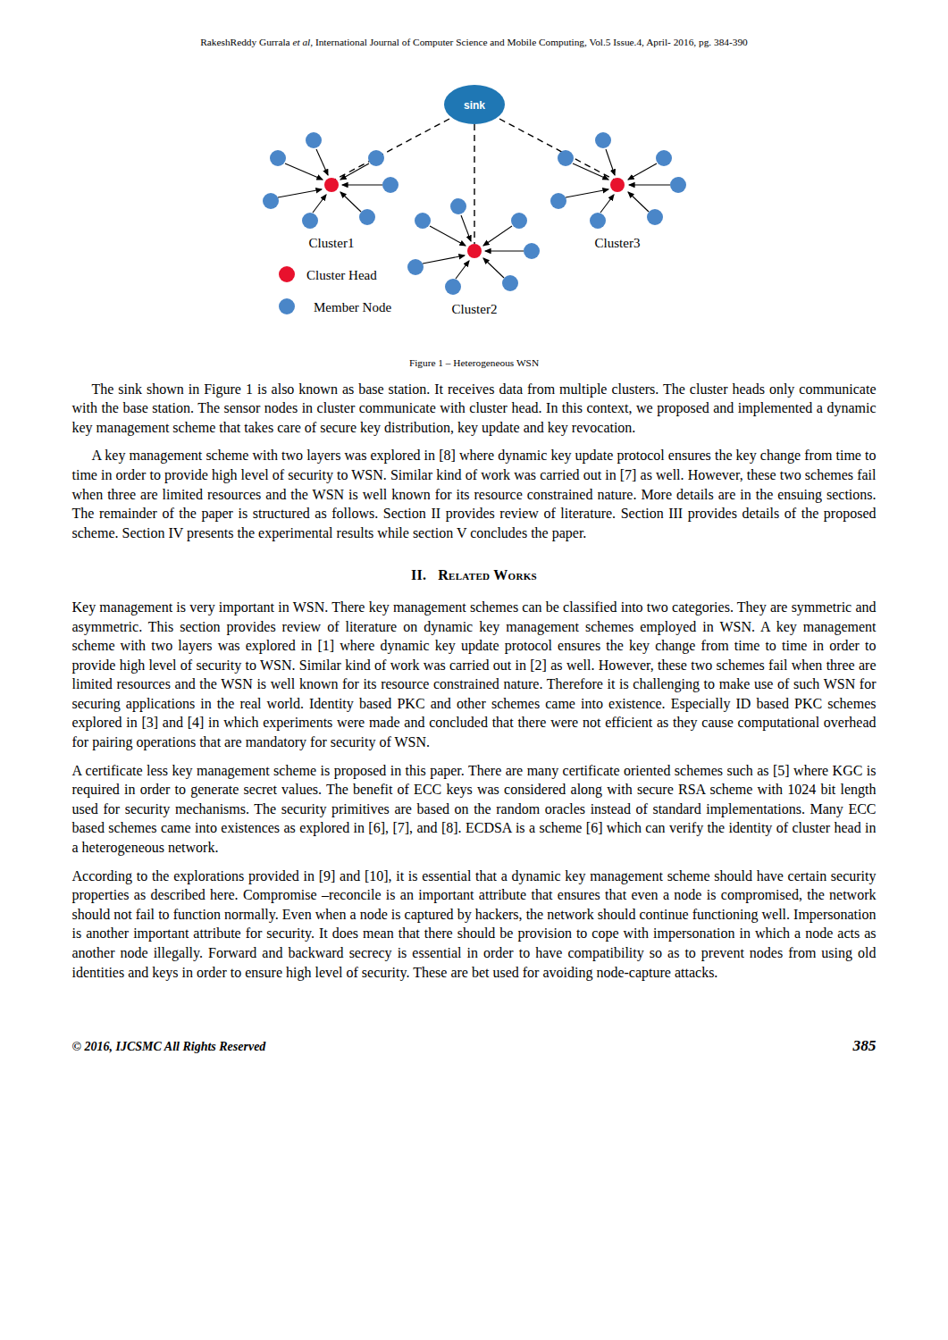RakeshReddy Gurrala et al, International Journal of Computer Science and Mobile Computing, Vol.5 Issue.4, April- 2016, pg. 384-390
sink Cluster1 Cluster2 Cluster3 Cluster Head Member Node
Figure 1 – Heterogeneous WSN
The sink shown in Figure 1 is also known as base station. It receives data from multiple clusters. The cluster heads only communicate with the base station. The sensor nodes in cluster communicate with cluster head. In this context, we proposed and implemented a dynamic key management scheme that takes care of secure key distribution, key update and key revocation.
A key management scheme with two layers was explored in [8] where dynamic key update protocol ensures the key change from time to time in order to provide high level of security to WSN. Similar kind of work was carried out in [7] as well. However, these two schemes fail when three are limited resources and the WSN is well known for its resource constrained nature. More details are in the ensuing sections. The remainder of the paper is structured as follows. Section II provides review of literature. Section III provides details of the proposed scheme. Section IV presents the experimental results while section V concludes the paper.
II. Related Works
Key management is very important in WSN. There key management schemes can be classified into two categories. They are symmetric and asymmetric. This section provides review of literature on dynamic key management schemes employed in WSN. A key management scheme with two layers was explored in [1] where dynamic key update protocol ensures the key change from time to time in order to provide high level of security to WSN. Similar kind of work was carried out in [2] as well. However, these two schemes fail when three are limited resources and the WSN is well known for its resource constrained nature. Therefore it is challenging to make use of such WSN for securing applications in the real world. Identity based PKC and other schemes came into existence. Especially ID based PKC schemes explored in [3] and [4] in which experiments were made and concluded that there were not efficient as they cause computational overhead for pairing operations that are mandatory for security of WSN.
A certificate less key management scheme is proposed in this paper. There are many certificate oriented schemes such as [5] where KGC is required in order to generate secret values. The benefit of ECC keys was considered along with secure RSA scheme with 1024 bit length used for security mechanisms. The security primitives are based on the random oracles instead of standard implementations. Many ECC based schemes came into existences as explored in [6], [7], and [8]. ECDSA is a scheme [6] which can verify the identity of cluster head in a heterogeneous network.
According to the explorations provided in [9] and [10], it is essential that a dynamic key management scheme should have certain security properties as described here. Compromise –reconcile is an important attribute that ensures that even a node is compromised, the network should not fail to function normally. Even when a node is captured by hackers, the network should continue functioning well. Impersonation is another important attribute for security. It does mean that there should be provision to cope with impersonation in which a node acts as another node illegally. Forward and backward secrecy is essential in order to have compatibility so as to prevent nodes from using old identities and keys in order to ensure high level of security. These are bet used for avoiding node-capture attacks.
© 2016, IJCSMC All Rights Reserved 385